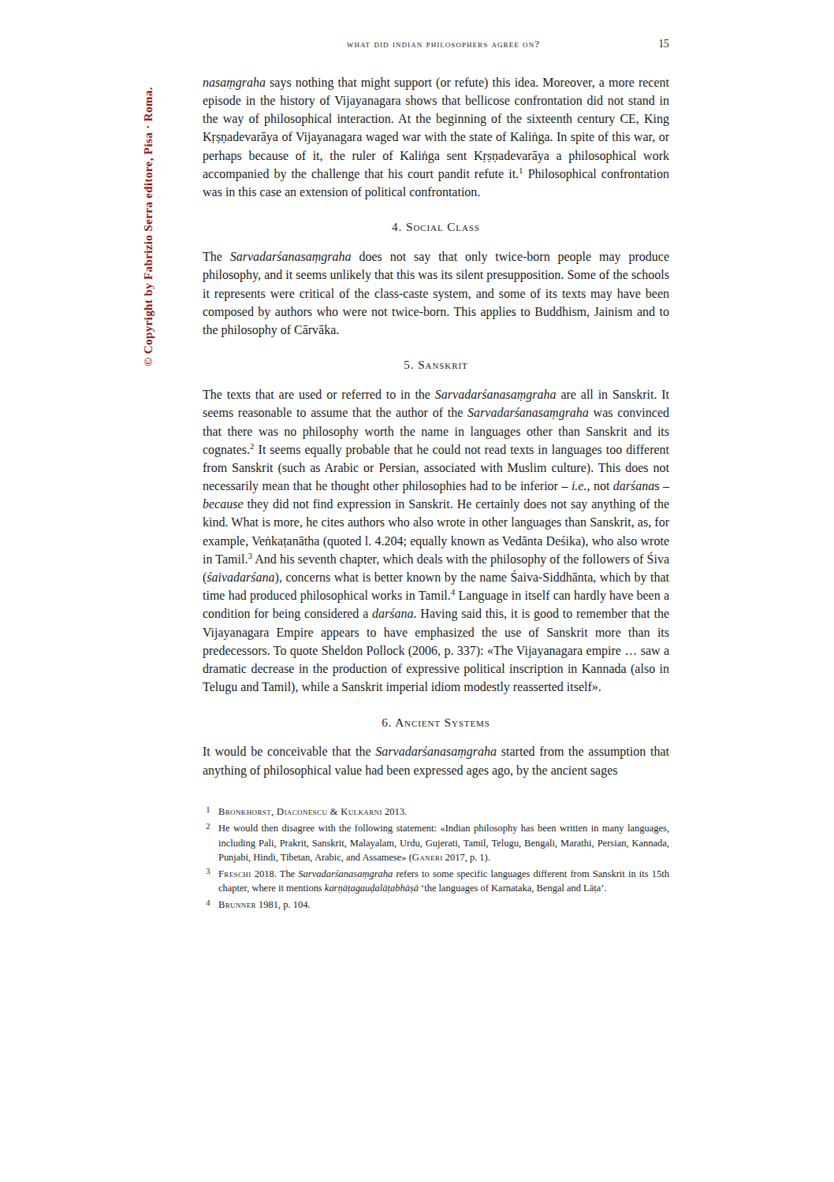© Copyright by Fabrizio Serra editore, Pisa · Roma.
what did indian philosophers agree on? 15
nasaṃgraha says nothing that might support (or refute) this idea. Moreover, a more recent episode in the history of Vijayanagara shows that bellicose confrontation did not stand in the way of philosophical interaction. At the beginning of the sixteenth century CE, King Kṛṣṇadevarāya of Vijayanagara waged war with the state of Kaliṅga. In spite of this war, or perhaps because of it, the ruler of Kaliṅga sent Kṛṣṇadevarāya a philosophical work accompanied by the challenge that his court pandit refute it.1 Philosophical confrontation was in this case an extension of political confrontation.
4. Social Class
The Sarvadarśanasaṃgraha does not say that only twice-born people may produce philosophy, and it seems unlikely that this was its silent presupposition. Some of the schools it represents were critical of the class-caste system, and some of its texts may have been composed by authors who were not twice-born. This applies to Buddhism, Jainism and to the philosophy of Cārvāka.
5. Sanskrit
The texts that are used or referred to in the Sarvadarśanasaṃgraha are all in Sanskrit. It seems reasonable to assume that the author of the Sarvadarśanasaṃgraha was convinced that there was no philosophy worth the name in languages other than Sanskrit and its cognates.2 It seems equally probable that he could not read texts in languages too different from Sanskrit (such as Arabic or Persian, associated with Muslim culture). This does not necessarily mean that he thought other philosophies had to be inferior – i.e., not darśanas – because they did not find expression in Sanskrit. He certainly does not say anything of the kind. What is more, he cites authors who also wrote in other languages than Sanskrit, as, for example, Veṅkaṭanātha (quoted l. 4.204; equally known as Vedānta Deśika), who also wrote in Tamil.3 And his seventh chapter, which deals with the philosophy of the followers of Śiva (śaivadarśana), concerns what is better known by the name Śaiva-Siddhānta, which by that time had produced philosophical works in Tamil.4 Language in itself can hardly have been a condition for being considered a darśana. Having said this, it is good to remember that the Vijayanagara Empire appears to have emphasized the use of Sanskrit more than its predecessors. To quote Sheldon Pollock (2006, p. 337): «The Vijayanagara empire … saw a dramatic decrease in the production of expressive political inscription in Kannada (also in Telugu and Tamil), while a Sanskrit imperial idiom modestly reasserted itself».
6. Ancient Systems
It would be conceivable that the Sarvadarśanasaṃgraha started from the assumption that anything of philosophical value had been expressed ages ago, by the ancient sages
1 Bronkhorst, Diaconescu & Kulkarni 2013.
2 He would then disagree with the following statement: «Indian philosophy has been written in many languages, including Pali, Prakrit, Sanskrit, Malayalam, Urdu, Gujerati, Tamil, Telugu, Bengali, Marathi, Persian, Kannada, Punjabi, Hindi, Tibetan, Arabic, and Assamese» (Ganeri 2017, p. 1).
3 Freschi 2018. The Sarvadarśanasaṃgraha refers to some specific languages different from Sanskrit in its 15th chapter, where it mentions karṇāṭagauḍalāṭabhāṣā ‘the languages of Karnataka, Bengal and Lāṭa’.
4 Brunner 1981, p. 104.